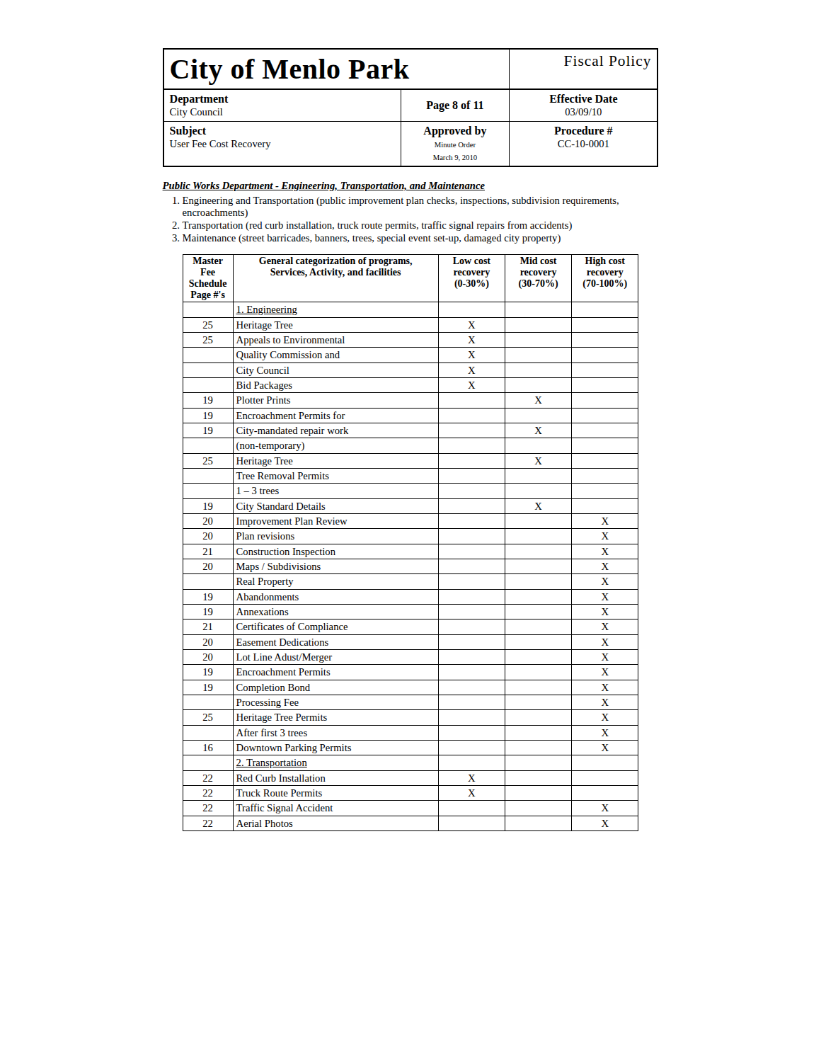| City of Menlo Park | Fiscal Policy |
| Department City Council | Page 8 of 11 | Effective Date 03/09/10 |
| Subject User Fee Cost Recovery | Approved by Minute Order March 9, 2010 | Procedure # CC-10-0001 |
Public Works Department - Engineering, Transportation, and Maintenance
Engineering and Transportation (public improvement plan checks, inspections, subdivision requirements, encroachments)
Transportation (red curb installation, truck route permits, traffic signal repairs from accidents)
Maintenance (street barricades, banners, trees, special event set-up, damaged city property)
| Master Fee Schedule Page #'s | General categorization of programs, Services, Activity, and facilities | Low cost recovery (0-30%) | Mid cost recovery (30-70%) | High cost recovery (70-100%) |
| --- | --- | --- | --- | --- |
| | 1. Engineering | | | |
| 25 | Heritage Tree | X | | |
| 25 | Appeals to Environmental | X | | |
| | Quality Commission and | X | | |
| | City Council | X | | |
| | Bid Packages | X | | |
| 19 | Plotter Prints | | X | |
| 19 | Encroachment Permits for | | | |
| 19 | City-mandated repair work | | X | |
| | (non-temporary) | | | |
| 25 | Heritage Tree | | X | |
| | Tree Removal Permits | | | |
| | 1 – 3 trees | | | |
| 19 | City Standard Details | | X | |
| 20 | Improvement Plan Review | | | X |
| 20 | Plan revisions | | | X |
| 21 | Construction Inspection | | | X |
| 20 | Maps / Subdivisions | | | X |
| | Real Property | | | X |
| 19 | Abandonments | | | X |
| 19 | Annexations | | | X |
| 21 | Certificates of Compliance | | | X |
| 20 | Easement Dedications | | | X |
| 20 | Lot Line Adust/Merger | | | X |
| 19 | Encroachment Permits | | | X |
| 19 | Completion Bond | | | X |
| | Processing Fee | | | X |
| 25 | Heritage Tree Permits | | | X |
| | After first 3 trees | | | X |
| 16 | Downtown Parking Permits | | | X |
| | 2. Transportation | | | |
| 22 | Red Curb Installation | X | | |
| 22 | Truck Route Permits | X | | |
| 22 | Traffic Signal Accident | | | X |
| 22 | Aerial Photos | | | X |